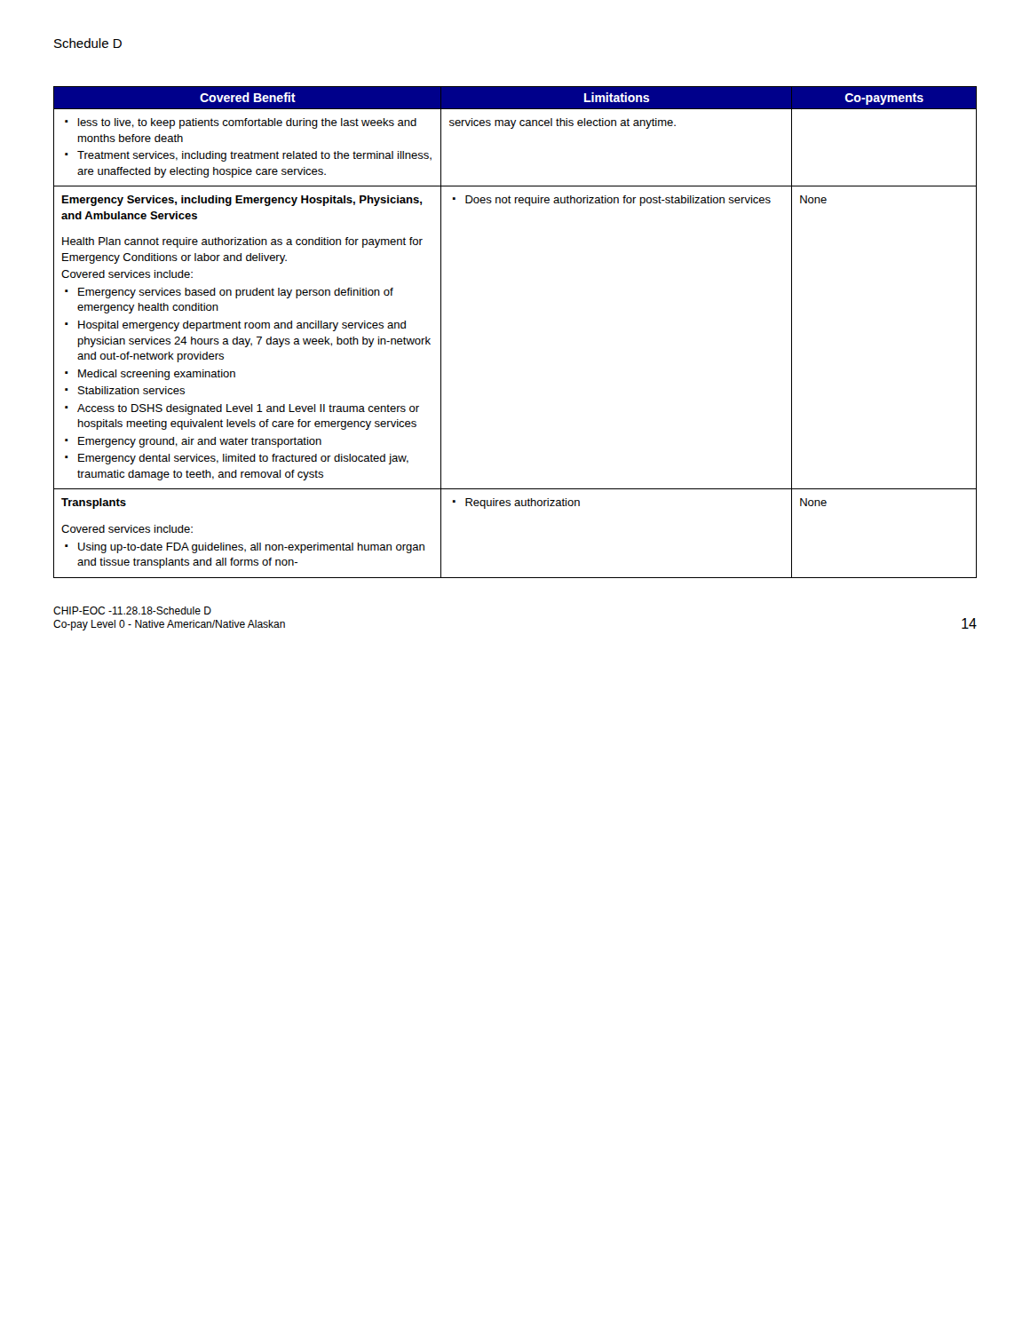Schedule D
| Covered Benefit | Limitations | Co-payments |
| --- | --- | --- |
| less to live, to keep patients comfortable during the last weeks and months before death Treatment services, including treatment related to the terminal illness, are unaffected by electing hospice care services. | services may cancel this election at anytime. | |
| Emergency Services, including Emergency Hospitals, Physicians, and Ambulance Services Health Plan cannot require authorization as a condition for payment for Emergency Conditions or labor and delivery. Covered services include: Emergency services based on prudent lay person definition of emergency health condition Hospital emergency department room and ancillary services and physician services 24 hours a day, 7 days a week, both by in-network and out-of-network providers Medical screening examination Stabilization services Access to DSHS designated Level 1 and Level II trauma centers or hospitals meeting equivalent levels of care for emergency services Emergency ground, air and water transportation Emergency dental services, limited to fractured or dislocated jaw, traumatic damage to teeth, and removal of cysts | Does not require authorization for post-stabilization services | None |
| Transplants Covered services include: Using up-to-date FDA guidelines, all non-experimental human organ and tissue transplants and all forms of non- | Requires authorization | None |
CHIP-EOC -11.28.18-Schedule D
Co-pay Level 0 - Native American/Native Alaskan
14